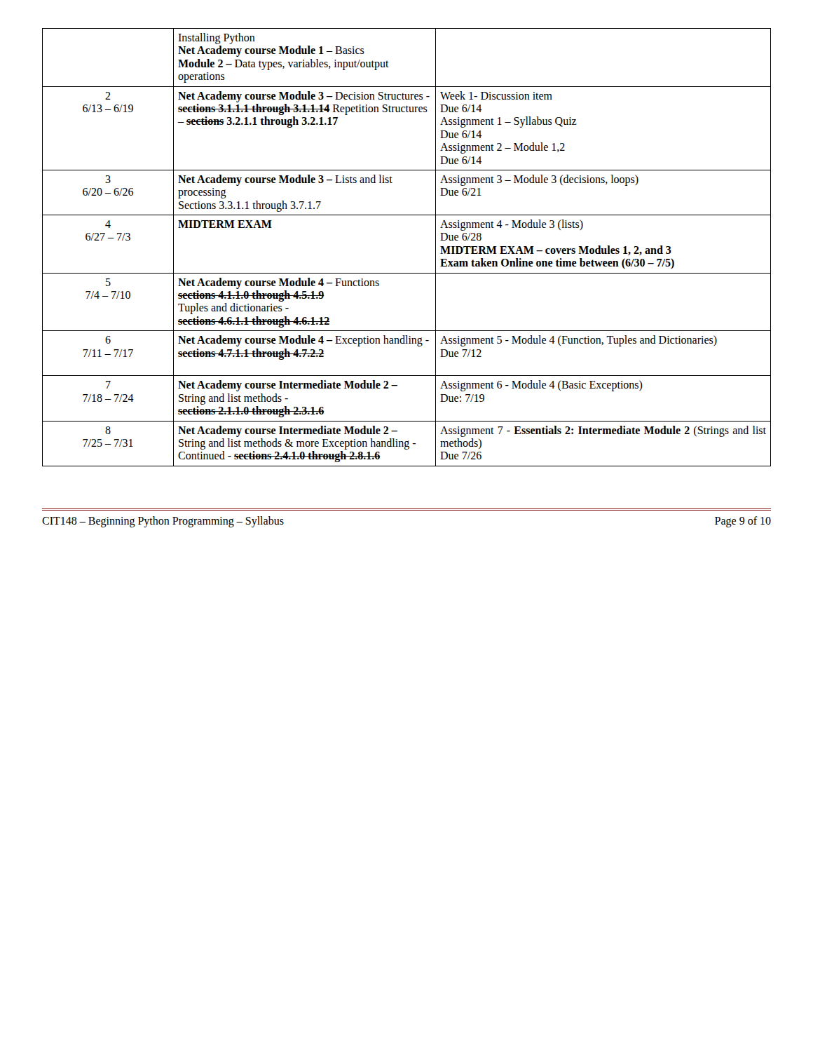| | Installing Python Net Academy course Module 1 – Basics Module 2 – Data types, variables, input/output operations | |
| 2 6/13 – 6/19 | Net Academy course Module 3 – Decision Structures - sections 3.1.1.1 through 3.1.1.14 Repetition Structures – sections 3.2.1.1 through 3.2.1.17 | Week 1- Discussion item Due 6/14 Assignment 1 – Syllabus Quiz Due 6/14 Assignment 2 – Module 1,2 Due 6/14 |
| 3 6/20 – 6/26 | Net Academy course Module 3 – Lists and list processing Sections 3.3.1.1 through 3.7.1.7 | Assignment 3 – Module 3 (decisions, loops) Due 6/21 |
| 4 6/27 – 7/3 | MIDTERM EXAM | Assignment 4 - Module 3 (lists) Due 6/28 MIDTERM EXAM – covers Modules 1, 2, and 3 Exam taken Online one time between (6/30 – 7/5) |
| 5 7/4 – 7/10 | Net Academy course Module 4 – Functions sections 4.1.1.0 through 4.5.1.9 Tuples and dictionaries - sections 4.6.1.1 through 4.6.1.12 | |
| 6 7/11 – 7/17 | Net Academy course Module 4 – Exception handling - sections 4.7.1.1 through 4.7.2.2 | Assignment 5 - Module 4 (Function, Tuples and Dictionaries) Due 7/12 |
| 7 7/18 – 7/24 | Net Academy course Intermediate Module 2 – String and list methods - sections 2.1.1.0 through 2.3.1.6 | Assignment 6 - Module 4 (Basic Exceptions) Due: 7/19 |
| 8 7/25 – 7/31 | Net Academy course Intermediate Module 2 – String and list methods & more Exception handling - Continued - sections 2.4.1.0 through 2.8.1.6 | Assignment 7 - Essentials 2: Intermediate Module 2 (Strings and list methods) Due 7/26 |
CIT148 – Beginning Python Programming – Syllabus Page 9 of 10